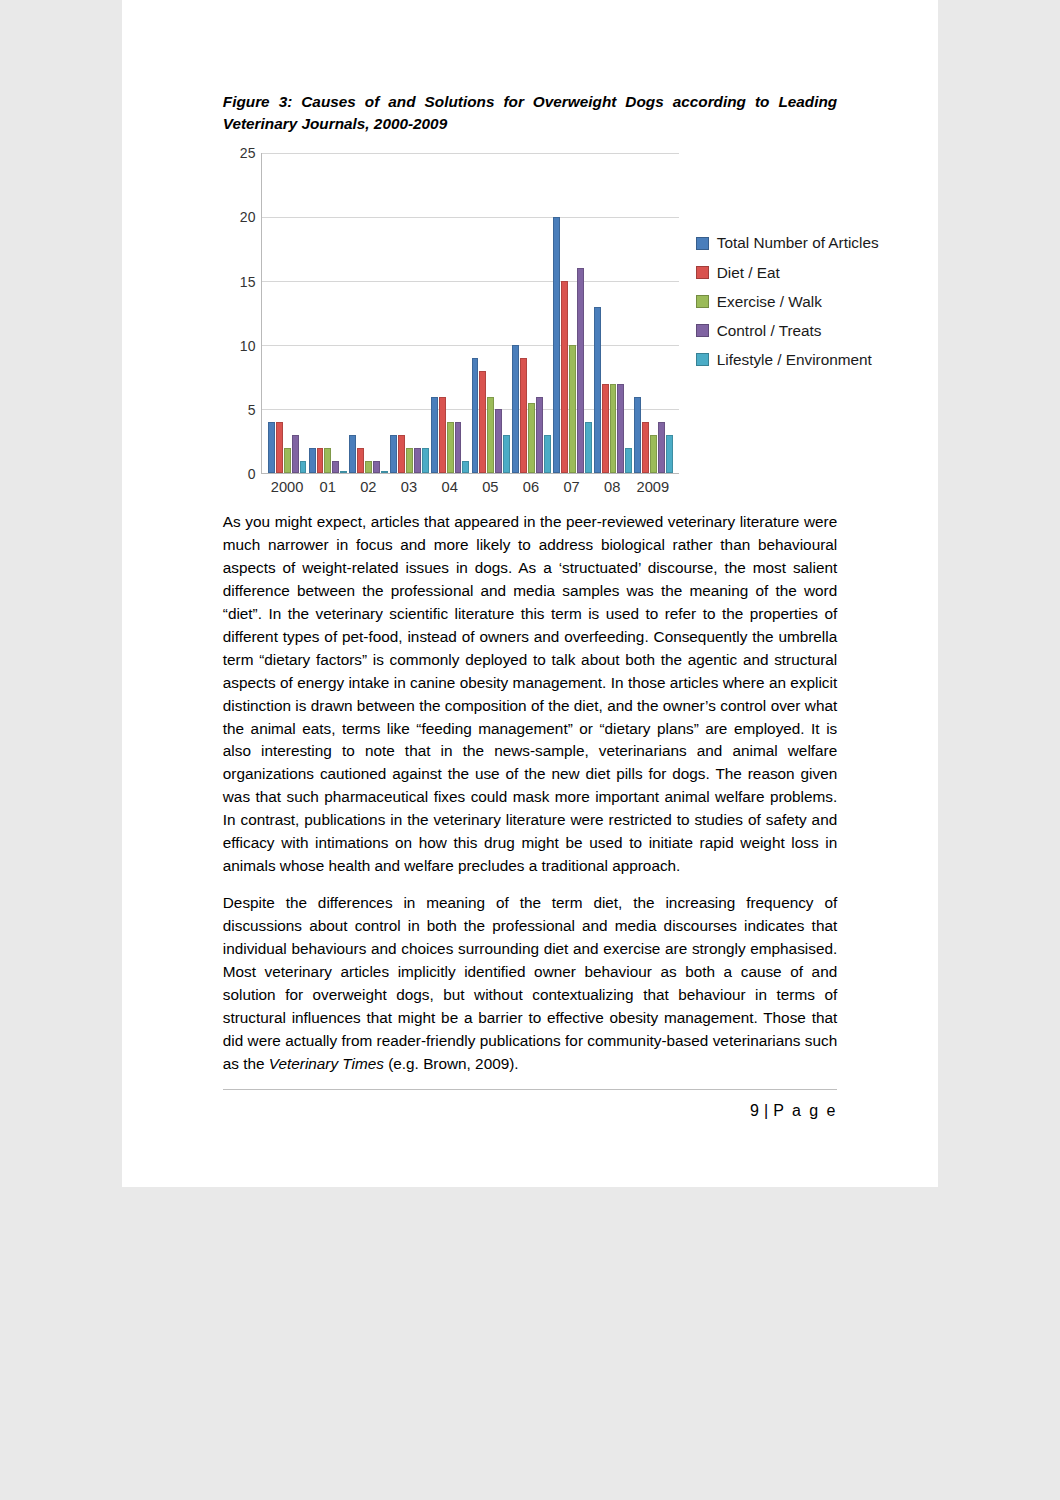Figure 3: Causes of and Solutions for Overweight Dogs according to Leading Veterinary Journals, 2000-2009
25 20 15 10 5 0
200001020304050607082009
Total Number of Articles
Diet / Eat
Exercise / Walk
Control / Treats
Lifestyle / Environment
As you might expect, articles that appeared in the peer-reviewed veterinary literature were much narrower in focus and more likely to address biological rather than behavioural aspects of weight-related issues in dogs. As a ‘structuated’ discourse, the most salient difference between the professional and media samples was the meaning of the word “diet”. In the veterinary scientific literature this term is used to refer to the properties of different types of pet-food, instead of owners and overfeeding. Consequently the umbrella term “dietary factors” is commonly deployed to talk about both the agentic and structural aspects of energy intake in canine obesity management. In those articles where an explicit distinction is drawn between the composition of the diet, and the owner’s control over what the animal eats, terms like “feeding management” or “dietary plans” are employed. It is also interesting to note that in the news-sample, veterinarians and animal welfare organizations cautioned against the use of the new diet pills for dogs. The reason given was that such pharmaceutical fixes could mask more important animal welfare problems. In contrast, publications in the veterinary literature were restricted to studies of safety and efficacy with intimations on how this drug might be used to initiate rapid weight loss in animals whose health and welfare precludes a traditional approach.
Despite the differences in meaning of the term diet, the increasing frequency of discussions about control in both the professional and media discourses indicates that individual behaviours and choices surrounding diet and exercise are strongly emphasised. Most veterinary articles implicitly identified owner behaviour as both a cause of and solution for overweight dogs, but without contextualizing that behaviour in terms of structural influences that might be a barrier to effective obesity management. Those that did were actually from reader-friendly publications for community-based veterinarians such as the Veterinary Times (e.g. Brown, 2009).
9 | P a g e